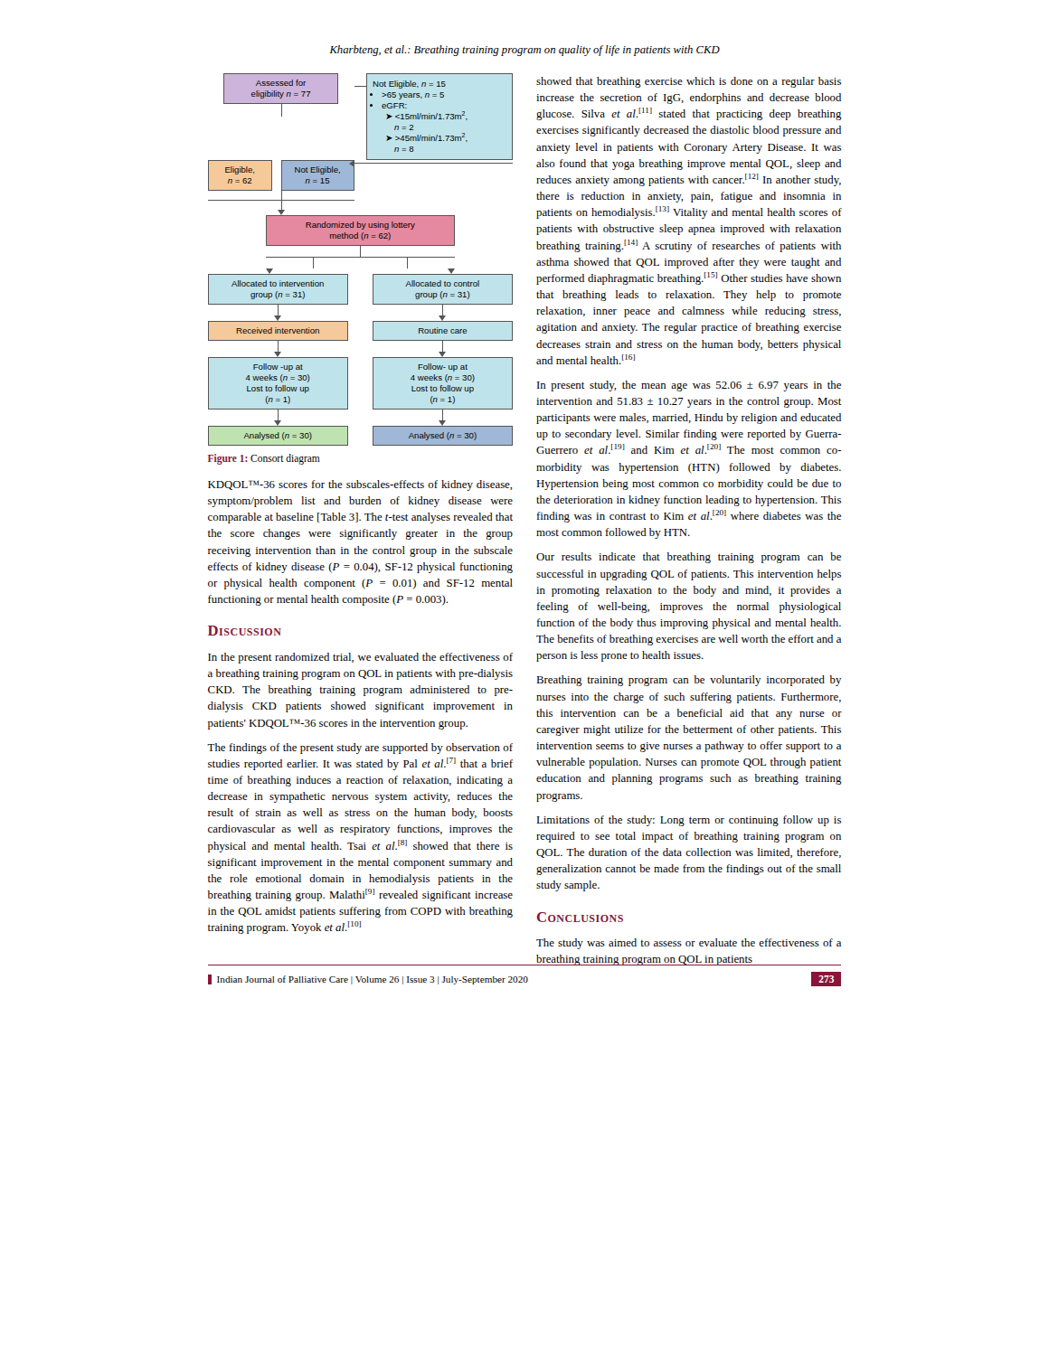Kharbteng, et al.: Breathing training program on quality of life in patients with CKD
Assessed for
eligibility n = 77
Not Eligible, n = 15
>65 years, n = 5
eGFR:
➤ <15ml/min/1.73m2,
n = 2
➤ >45ml/min/1.73m2,
n = 8
Eligible,
n = 62
Not Eligible,
n = 15
Randomized by using lottery
method (n = 62)
Allocated to intervention
group (n = 31)
Allocated to control
group (n = 31)
Received intervention
Routine care
Follow -up at
4 weeks (n = 30)
Lost to follow up
(n = 1)
Follow- up at
4 weeks (n = 30)
Lost to follow up
(n = 1)
Analysed (n = 30)
Analysed (n = 30)
Figure 1: Consort diagram
KDQOL™-36 scores for the subscales-effects of kidney disease, symptom/problem list and burden of kidney disease were comparable at baseline [Table 3]. The t-test analyses revealed that the score changes were significantly greater in the group receiving intervention than in the control group in the subscale effects of kidney disease (P = 0.04), SF-12 physical functioning or physical health component (P = 0.01) and SF-12 mental functioning or mental health composite (P = 0.003).
Discussion
In the present randomized trial, we evaluated the effectiveness of a breathing training program on QOL in patients with pre-dialysis CKD. The breathing training program administered to pre-dialysis CKD patients showed significant improvement in patients' KDQOL™-36 scores in the intervention group.
The findings of the present study are supported by observation of studies reported earlier. It was stated by Pal et al.[7] that a brief time of breathing induces a reaction of relaxation, indicating a decrease in sympathetic nervous system activity, reduces the result of strain as well as stress on the human body, boosts cardiovascular as well as respiratory functions, improves the physical and mental health. Tsai et al.[8] showed that there is significant improvement in the mental component summary and the role emotional domain in hemodialysis patients in the breathing training group. Malathi[9] revealed significant increase in the QOL amidst patients suffering from COPD with breathing training program. Yoyok et al.[10]
showed that breathing exercise which is done on a regular basis increase the secretion of IgG, endorphins and decrease blood glucose. Silva et al.[11] stated that practicing deep breathing exercises significantly decreased the diastolic blood pressure and anxiety level in patients with Coronary Artery Disease. It was also found that yoga breathing improve mental QOL, sleep and reduces anxiety among patients with cancer.[12] In another study, there is reduction in anxiety, pain, fatigue and insomnia in patients on hemodialysis.[13] Vitality and mental health scores of patients with obstructive sleep apnea improved with relaxation breathing training.[14] A scrutiny of researches of patients with asthma showed that QOL improved after they were taught and performed diaphragmatic breathing.[15] Other studies have shown that breathing leads to relaxation. They help to promote relaxation, inner peace and calmness while reducing stress, agitation and anxiety. The regular practice of breathing exercise decreases strain and stress on the human body, betters physical and mental health.[16]
In present study, the mean age was 52.06 ± 6.97 years in the intervention and 51.83 ± 10.27 years in the control group. Most participants were males, married, Hindu by religion and educated up to secondary level. Similar finding were reported by Guerra-Guerrero et al.[19] and Kim et al.[20] The most common co-morbidity was hypertension (HTN) followed by diabetes. Hypertension being most common co morbidity could be due to the deterioration in kidney function leading to hypertension. This finding was in contrast to Kim et al.[20] where diabetes was the most common followed by HTN.
Our results indicate that breathing training program can be successful in upgrading QOL of patients. This intervention helps in promoting relaxation to the body and mind, it provides a feeling of well-being, improves the normal physiological function of the body thus improving physical and mental health. The benefits of breathing exercises are well worth the effort and a person is less prone to health issues.
Breathing training program can be voluntarily incorporated by nurses into the charge of such suffering patients. Furthermore, this intervention can be a beneficial aid that any nurse or caregiver might utilize for the betterment of other patients. This intervention seems to give nurses a pathway to offer support to a vulnerable population. Nurses can promote QOL through patient education and planning programs such as breathing training programs.
Limitations of the study: Long term or continuing follow up is required to see total impact of breathing training program on QOL. The duration of the data collection was limited, therefore, generalization cannot be made from the findings out of the small study sample.
Conclusions
The study was aimed to assess or evaluate the effectiveness of a breathing training program on QOL in patients
Indian Journal of Palliative Care | Volume 26 | Issue 3 | July-September 2020
273